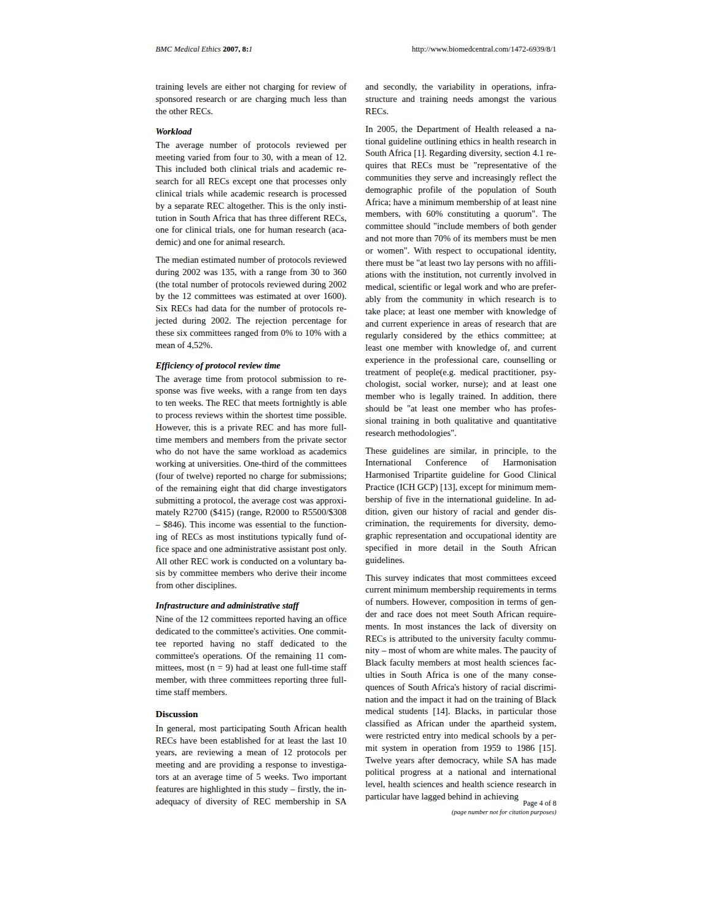BMC Medical Ethics 2007, 8: 1
http://www.biomedcentral.com/1472-6939/8/1
training levels are either not charging for review of sponsored research or are charging much less than the other RECs.
Workload
The average number of protocols reviewed per meeting varied from four to 30, with a mean of 12. This included both clinical trials and academic research for all RECs except one that processes only clinical trials while academic research is processed by a separate REC altogether. This is the only institution in South Africa that has three different RECs, one for clinical trials, one for human research (academic) and one for animal research.
The median estimated number of protocols reviewed during 2002 was 135, with a range from 30 to 360 (the total number of protocols reviewed during 2002 by the 12 committees was estimated at over 1600). Six RECs had data for the number of protocols rejected during 2002. The rejection percentage for these six committees ranged from 0% to 10% with a mean of 4,52%.
Efficiency of protocol review time
The average time from protocol submission to response was five weeks, with a range from ten days to ten weeks. The REC that meets fortnightly is able to process reviews within the shortest time possible. However, this is a private REC and has more fulltime members and members from the private sector who do not have the same workload as academics working at universities. One-third of the committees (four of twelve) reported no charge for submissions; of the remaining eight that did charge investigators submitting a protocol, the average cost was approximately R2700 ($415) (range, R2000 to R5500/$308 – $846). This income was essential to the functioning of RECs as most institutions typically fund office space and one administrative assistant post only. All other REC work is conducted on a voluntary basis by committee members who derive their income from other disciplines.
Infrastructure and administrative staff
Nine of the 12 committees reported having an office dedicated to the committee's activities. One committee reported having no staff dedicated to the committee's operations. Of the remaining 11 committees, most (n = 9) had at least one full-time staff member, with three committees reporting three full-time staff members.
Discussion
In general, most participating South African health RECs have been established for at least the last 10 years, are reviewing a mean of 12 protocols per meeting and are providing a response to investigators at an average time of 5 weeks. Two important features are highlighted in this study – firstly, the inadequacy of diversity of REC membership in SA and secondly, the variability in operations, infrastructure and training needs amongst the various RECs.
In 2005, the Department of Health released a national guideline outlining ethics in health research in South Africa [1]. Regarding diversity, section 4.1 requires that RECs must be "representative of the communities they serve and increasingly reflect the demographic profile of the population of South Africa; have a minimum membership of at least nine members, with 60% constituting a quorum". The committee should "include members of both gender and not more than 70% of its members must be men or women". With respect to occupational identity, there must be "at least two lay persons with no affiliations with the institution, not currently involved in medical, scientific or legal work and who are preferably from the community in which research is to take place; at least one member with knowledge of and current experience in areas of research that are regularly considered by the ethics committee; at least one member with knowledge of, and current experience in the professional care, counselling or treatment of people(e.g. medical practitioner, psychologist, social worker, nurse); and at least one member who is legally trained. In addition, there should be "at least one member who has professional training in both qualitative and quantitative research methodologies".
These guidelines are similar, in principle, to the International Conference of Harmonisation Harmonised Tripartite guideline for Good Clinical Practice (ICH GCP) [13], except for minimum membership of five in the international guideline. In addition, given our history of racial and gender discrimination, the requirements for diversity, demographic representation and occupational identity are specified in more detail in the South African guidelines.
This survey indicates that most committees exceed current minimum membership requirements in terms of numbers. However, composition in terms of gender and race does not meet South African requirements. In most instances the lack of diversity on RECs is attributed to the university faculty community – most of whom are white males. The paucity of Black faculty members at most health sciences faculties in South Africa is one of the many consequences of South Africa's history of racial discrimination and the impact it had on the training of Black medical students [14]. Blacks, in particular those classified as African under the apartheid system, were restricted entry into medical schools by a permit system in operation from 1959 to 1986 [15]. Twelve years after democracy, while SA has made political progress at a national and international level, health sciences and health science research in particular have lagged behind in achieving
Page 4 of 8 (page number not for citation purposes)